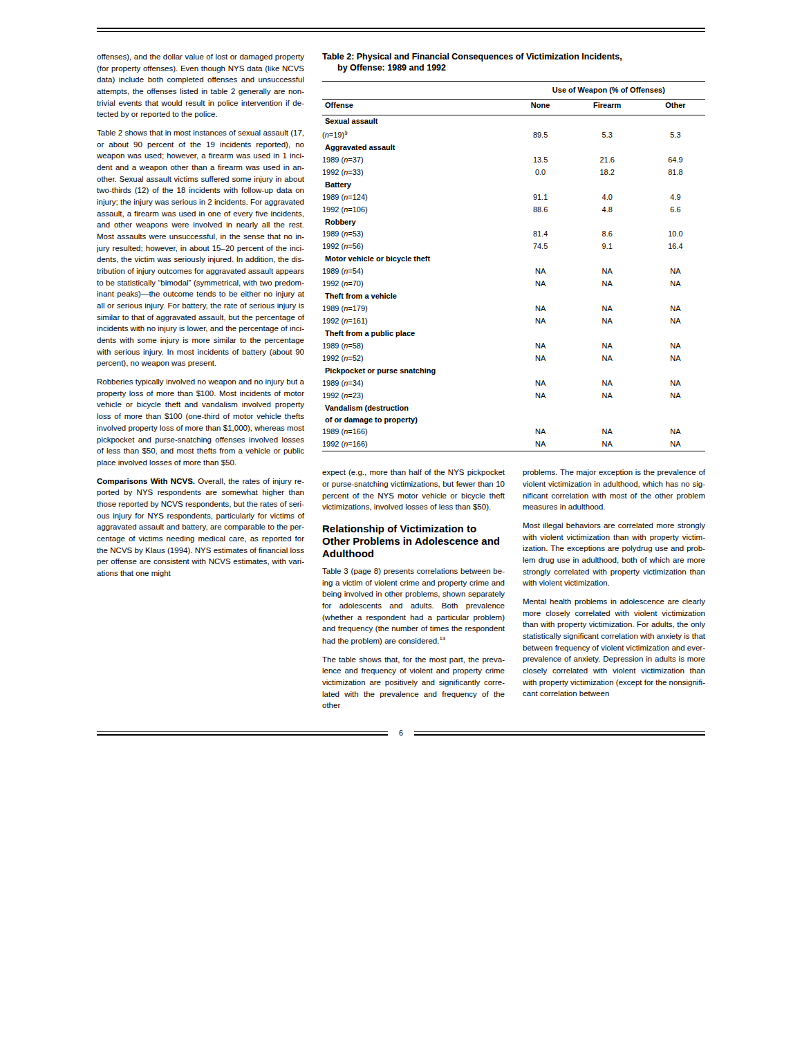offenses), and the dollar value of lost or damaged property (for property offenses). Even though NYS data (like NCVS data) include both completed offenses and unsuccessful attempts, the offenses listed in table 2 generally are nontrivial events that would result in police intervention if detected by or reported to the police.
Table 2 shows that in most instances of sexual assault (17, or about 90 percent of the 19 incidents reported), no weapon was used; however, a firearm was used in 1 incident and a weapon other than a firearm was used in another. Sexual assault victims suffered some injury in about two-thirds (12) of the 18 incidents with follow-up data on injury; the injury was serious in 2 incidents. For aggravated assault, a firearm was used in one of every five incidents, and other weapons were involved in nearly all the rest. Most assaults were unsuccessful, in the sense that no injury resulted; however, in about 15–20 percent of the incidents, the victim was seriously injured. In addition, the distribution of injury outcomes for aggravated assault appears to be statistically “bimodal” (symmetrical, with two predominant peaks)—the outcome tends to be either no injury at all or serious injury. For battery, the rate of serious injury is similar to that of aggravated assault, but the percentage of incidents with no injury is lower, and the percentage of incidents with some injury is more similar to the percentage with serious injury. In most incidents of battery (about 90 percent), no weapon was present.
Robberies typically involved no weapon and no injury but a property loss of more than $100. Most incidents of motor vehicle or bicycle theft and vandalism involved property loss of more than $100 (one-third of motor vehicle thefts involved property loss of more than $1,000), whereas most pickpocket and purse-snatching offenses involved losses of less than $50, and most thefts from a vehicle or public place involved losses of more than $50.
Comparisons With NCVS. Overall, the rates of injury reported by NYS respondents are somewhat higher than those reported by NCVS respondents, but the rates of serious injury for NYS respondents, particularly for victims of aggravated assault and battery, are comparable to the percentage of victims needing medical care, as reported for the NCVS by Klaus (1994). NYS estimates of financial loss per offense are consistent with NCVS estimates, with variations that one might
Table 2: Physical and Financial Consequences of Victimization Incidents, by Offense: 1989 and 1992
| | Use of Weapon (% of Offenses) |
| Offense | None | Firearm | Other |
| Sexual assault | | | |
| ( n =19) § | 89.5 | 5.3 | 5.3 |
| Aggravated assault | | | |
| 1989 ( n =37) | 13.5 | 21.6 | 64.9 |
| 1992 ( n =33) | 0.0 | 18.2 | 81.8 |
| Battery | | | |
| 1989 ( n =124) | 91.1 | 4.0 | 4.9 |
| 1992 ( n =106) | 88.6 | 4.8 | 6.6 |
| Robbery | | | |
| 1989 ( n =53) | 81.4 | 8.6 | 10.0 |
| 1992 ( n =56) | 74.5 | 9.1 | 16.4 |
| Motor vehicle or bicycle theft | | | |
| 1989 ( n =54) | NA | NA | NA |
| 1992 ( n =70) | NA | NA | NA |
| Theft from a vehicle | | | |
| 1989 ( n =179) | NA | NA | NA |
| 1992 ( n =161) | NA | NA | NA |
| Theft from a public place | | | |
| 1989 ( n =58) | NA | NA | NA |
| 1992 ( n =52) | NA | NA | NA |
| Pickpocket or purse snatching | | | |
| 1989 ( n =34) | NA | NA | NA |
| 1992 ( n =23) | NA | NA | NA |
| Vandalism (destruction | | | |
| of or damage to property) | | | |
| 1989 ( n =166) | NA | NA | NA |
| 1992 ( n =166) | NA | NA | NA |
expect (e.g., more than half of the NYS pickpocket or purse-snatching victimizations, but fewer than 10 percent of the NYS motor vehicle or bicycle theft victimizations, involved losses of less than $50).
Relationship of Victimization to Other Problems in Adolescence and Adulthood
Table 3 (page 8) presents correlations between being a victim of violent crime and property crime and being involved in other problems, shown separately for adolescents and adults. Both prevalence (whether a respondent had a particular problem) and frequency (the number of times the respondent had the problem) are considered.13
The table shows that, for the most part, the prevalence and frequency of violent and property crime victimization are positively and significantly correlated with the prevalence and frequency of the other
problems. The major exception is the prevalence of violent victimization in adulthood, which has no significant correlation with most of the other problem measures in adulthood.
Most illegal behaviors are correlated more strongly with violent victimization than with property victimization. The exceptions are polydrug use and problem drug use in adulthood, both of which are more strongly correlated with property victimization than with violent victimization.
Mental health problems in adolescence are clearly more closely correlated with violent victimization than with property victimization. For adults, the only statistically significant correlation with anxiety is that between frequency of violent victimization and ever-prevalence of anxiety. Depression in adults is more closely correlated with violent victimization than with property victimization (except for the nonsignificant correlation between
6